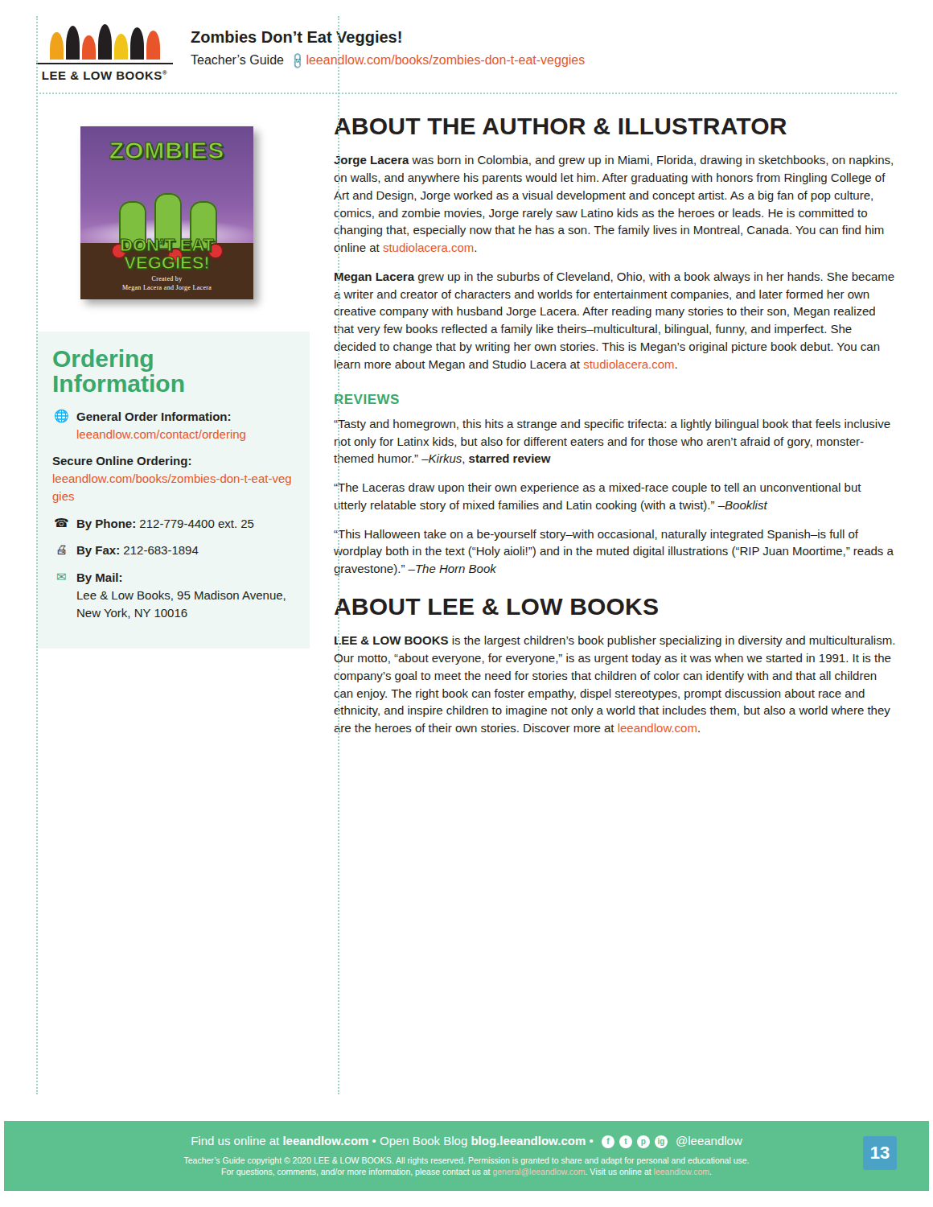LEE & LOW BOOKS®
Zombies Don’t Eat Veggies!
Teacher’s Guide 🔗leeandlow.com/books/zombies-don-t-eat-veggies
ZOMBIES
DON’T EAT
VEGGIES!
Created by
Megan Lacera and Jorge Lacera
Ordering
Information
🌐
General Order Information:
leeandlow.com/contact/ordering
Secure Online Ordering:
leeandlow.com/books/zombies-don-t-eat-veggies
☎
By Phone: 212-779-4400 ext. 25
🖨
By Fax: 212-683-1894
✉
By Mail:
Lee & Low Books, 95 Madison Avenue,
New York, NY 10016
ABOUT THE AUTHOR & ILLUSTRATOR
Jorge Lacera was born in Colombia, and grew up in Miami, Florida, drawing in sketchbooks, on napkins, on walls, and anywhere his parents would let him. After graduating with honors from Ringling College of Art and Design, Jorge worked as a visual development and concept artist. As a big fan of pop culture, comics, and zombie movies, Jorge rarely saw Latino kids as the heroes or leads. He is committed to changing that, especially now that he has a son. The family lives in Montreal, Canada. You can find him online at studiolacera.com.
Megan Lacera grew up in the suburbs of Cleveland, Ohio, with a book always in her hands. She became a writer and creator of characters and worlds for entertainment companies, and later formed her own creative company with husband Jorge Lacera. After reading many stories to their son, Megan realized that very few books reflected a family like theirs–multicultural, bilingual, funny, and imperfect. She decided to change that by writing her own stories. This is Megan’s original picture book debut. You can learn more about Megan and Studio Lacera at studiolacera.com.
REVIEWS
“Tasty and homegrown, this hits a strange and specific trifecta: a lightly bilingual book that feels inclusive not only for Latinx kids, but also for different eaters and for those who aren’t afraid of gory, monster-themed humor.” –Kirkus, starred review
“The Laceras draw upon their own experience as a mixed-race couple to tell an unconventional but utterly relatable story of mixed families and Latin cooking (with a twist).” –Booklist
“This Halloween take on a be-yourself story–with occasional, naturally integrated Spanish–is full of wordplay both in the text (“Holy aioli!”) and in the muted digital illustrations (“RIP Juan Moortime,” reads a gravestone).” –The Horn Book
ABOUT LEE & LOW BOOKS
LEE & LOW BOOKS is the largest children’s book publisher specializing in diversity and multiculturalism. Our motto, “about everyone, for everyone,” is as urgent today as it was when we started in 1991. It is the company’s goal to meet the need for stories that children of color can identify with and that all children can enjoy. The right book can foster empathy, dispel stereotypes, prompt discussion about race and ethnicity, and inspire children to imagine not only a world that includes them, but also a world where they are the heroes of their own stories. Discover more at leeandlow.com.
Find us online at leeandlow.com • Open Book Blog blog.leeandlow.com • ftpig @leeandlow
Teacher’s Guide copyright © 2020 LEE & LOW BOOKS. All rights reserved. Permission is granted to share and adapt for personal and educational use.
For questions, comments, and/or more information, please contact us at general@leeandlow.com. Visit us online at leeandlow.com.
13